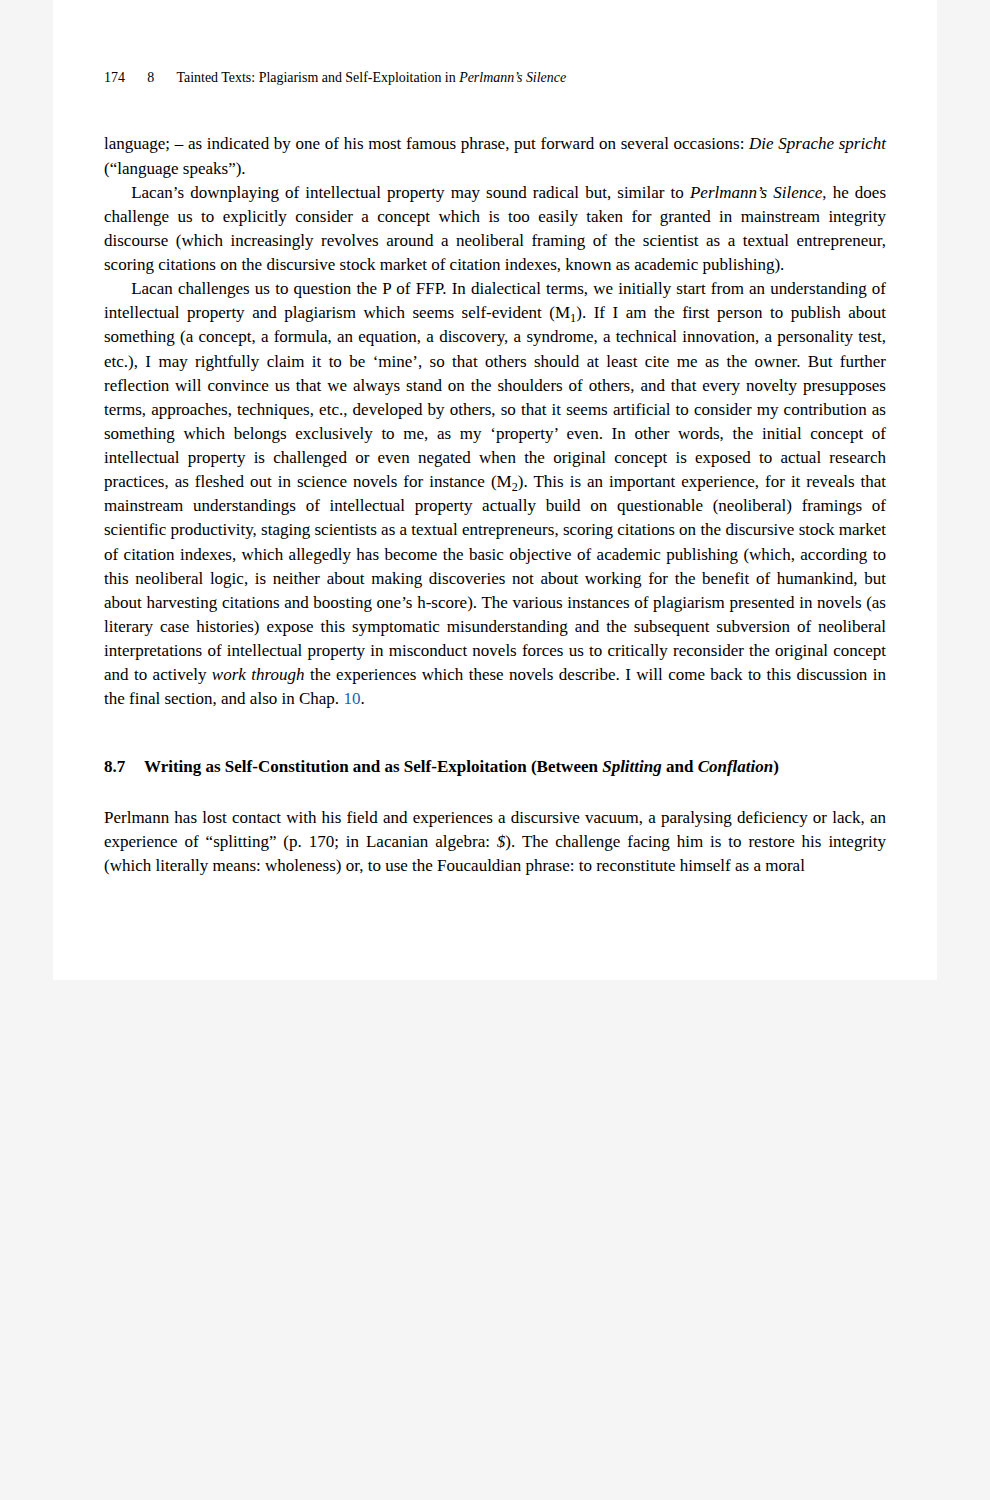174 8 Tainted Texts: Plagiarism and Self-Exploitation in Perlmann’s Silence
language; – as indicated by one of his most famous phrase, put forward on several occasions: Die Sprache spricht (“language speaks”).
Lacan’s downplaying of intellectual property may sound radical but, similar to Perlmann’s Silence, he does challenge us to explicitly consider a concept which is too easily taken for granted in mainstream integrity discourse (which increasingly revolves around a neoliberal framing of the scientist as a textual entrepreneur, scoring citations on the discursive stock market of citation indexes, known as academic publishing).
Lacan challenges us to question the P of FFP. In dialectical terms, we initially start from an understanding of intellectual property and plagiarism which seems self-evident (M1). If I am the first person to publish about something (a concept, a formula, an equation, a discovery, a syndrome, a technical innovation, a personality test, etc.), I may rightfully claim it to be ‘mine’, so that others should at least cite me as the owner. But further reflection will convince us that we always stand on the shoulders of others, and that every novelty presupposes terms, approaches, techniques, etc., developed by others, so that it seems artificial to consider my contribution as something which belongs exclusively to me, as my ‘property’ even. In other words, the initial concept of intellectual property is challenged or even negated when the original concept is exposed to actual research practices, as fleshed out in science novels for instance (M2). This is an important experience, for it reveals that mainstream understandings of intellectual property actually build on questionable (neoliberal) framings of scientific productivity, staging scientists as a textual entrepreneurs, scoring citations on the discursive stock market of citation indexes, which allegedly has become the basic objective of academic publishing (which, according to this neoliberal logic, is neither about making discoveries not about working for the benefit of humankind, but about harvesting citations and boosting one’s h-score). The various instances of plagiarism presented in novels (as literary case histories) expose this symptomatic misunderstanding and the subsequent subversion of neoliberal interpretations of intellectual property in misconduct novels forces us to critically reconsider the original concept and to actively work through the experiences which these novels describe. I will come back to this discussion in the final section, and also in Chap. 10.
8.7 Writing as Self-Constitution and as Self-Exploitation (Between Splitting and Conflation)
Perlmann has lost contact with his field and experiences a discursive vacuum, a paralysing deficiency or lack, an experience of “splitting” (p. 170; in Lacanian algebra: $). The challenge facing him is to restore his integrity (which literally means: wholeness) or, to use the Foucauldian phrase: to reconstitute himself as a moral